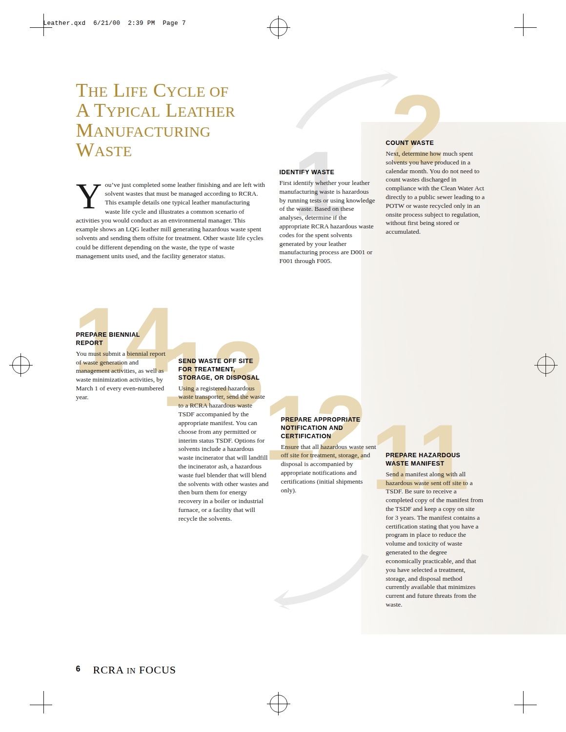Leather.qxd 6/21/00 2:39 PM Page 7
1
2
14
13
12
11
THE LIFE CYCLE OF
A TYPICAL LEATHER
MANUFACTURING
WASTE
You’ve just completed some leather finishing and are left with solvent wastes that must be managed according to RCRA. This example details one typical leather manufacturing waste life cycle and illustrates a common scenario of activities you would conduct as an environmental manager. This example shows an LQG leather mill generating hazardous waste spent solvents and sending them offsite for treatment. Other waste life cycles could be different depending on the waste, the type of waste management units used, and the facility generator status.
Identify Waste
First identify whether your leather manufacturing waste is hazardous by running tests or using knowledge of the waste. Based on these analyses, determine if the appropriate RCRA hazardous waste codes for the spent solvents generated by your leather manufacturing process are D001 or F001 through F005.
Count Waste
Next, determine how much spent solvents you have produced in a calendar month. You do not need to count wastes discharged in compliance with the Clean Water Act directly to a public sewer leading to a POTW or waste recycled only in an onsite process subject to regulation, without first being stored or accumulated.
Prepare Biennial Report
You must submit a biennial report of waste generation and management activities, as well as waste minimization activities, by March 1 of every even-numbered year.
Send Waste Off Site for Treatment, Storage, or Disposal
Using a registered hazardous waste transporter, send the waste to a RCRA hazardous waste TSDF accompanied by the appropriate manifest. You can choose from any permitted or interim status TSDF. Options for solvents include a hazardous waste incinerator that will landfill the incinerator ash, a hazardous waste fuel blender that will blend the solvents with other wastes and then burn them for energy recovery in a boiler or industrial furnace, or a facility that will recycle the solvents.
Prepare Appropriate Notification and Certification
Ensure that all hazardous waste sent off site for treatment, storage, and disposal is accompanied by appropriate notifications and certifications (initial shipments only).
Prepare Hazardous Waste Manifest
Send a manifest along with all hazardous waste sent off site to a TSDF. Be sure to receive a completed copy of the manifest from the TSDF and keep a copy on site for 3 years. The manifest contains a certification stating that you have a program in place to reduce the volume and toxicity of waste generated to the degree economically practicable, and that you have selected a treatment, storage, and disposal method currently available that minimizes current and future threats from the waste.
6
RCRA IN FOCUS